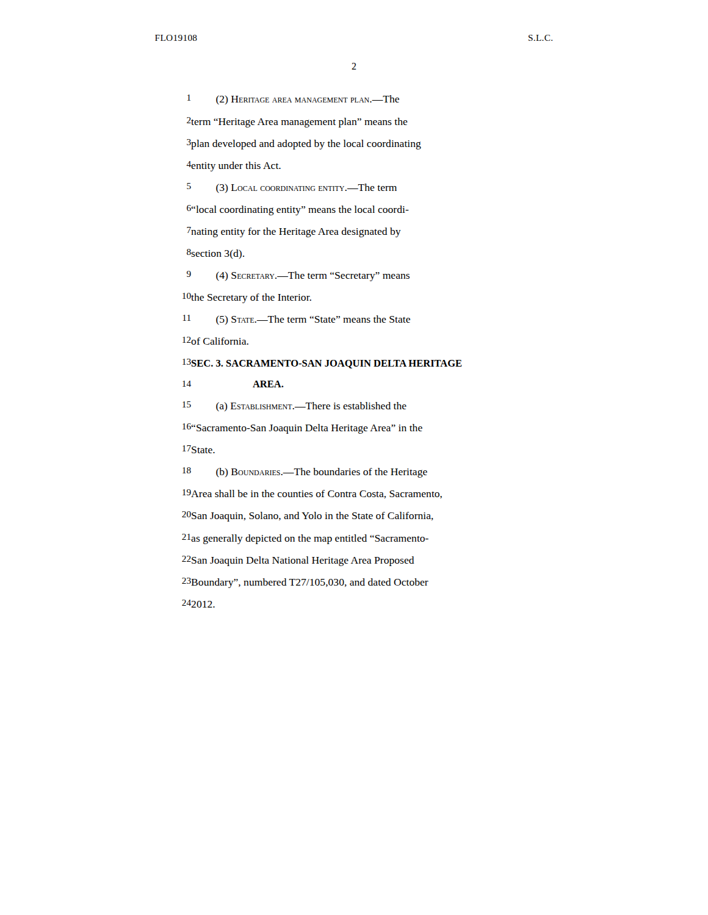FLO19108 S.L.C.
2
| 1 | (2) Heritage area management plan. —The |
| 2 | term “Heritage Area management plan” means the |
| 3 | plan developed and adopted by the local coordinating |
| 4 | entity under this Act. |
| 5 | (3) Local coordinating entity. —The term |
| 6 | “local coordinating entity” means the local coordi- |
| 7 | nating entity for the Heritage Area designated by |
| 8 | section 3(d). |
| 9 | (4) Secretary. —The term “Secretary” means |
| 10 | the Secretary of the Interior. |
| 11 | (5) State. —The term “State” means the State |
| 12 | of California. |
| 13 | SEC. 3. SACRAMENTO-SAN JOAQUIN DELTA HERITAGE |
| 14 | AREA. |
| 15 | (a) Establishment. —There is established the |
| 16 | “Sacramento-San Joaquin Delta Heritage Area” in the |
| 17 | State. |
| 18 | (b) Boundaries. —The boundaries of the Heritage |
| 19 | Area shall be in the counties of Contra Costa, Sacramento, |
| 20 | San Joaquin, Solano, and Yolo in the State of California, |
| 21 | as generally depicted on the map entitled “Sacramento- |
| 22 | San Joaquin Delta National Heritage Area Proposed |
| 23 | Boundary”, numbered T27/105,030, and dated October |
| 24 | 2012. |